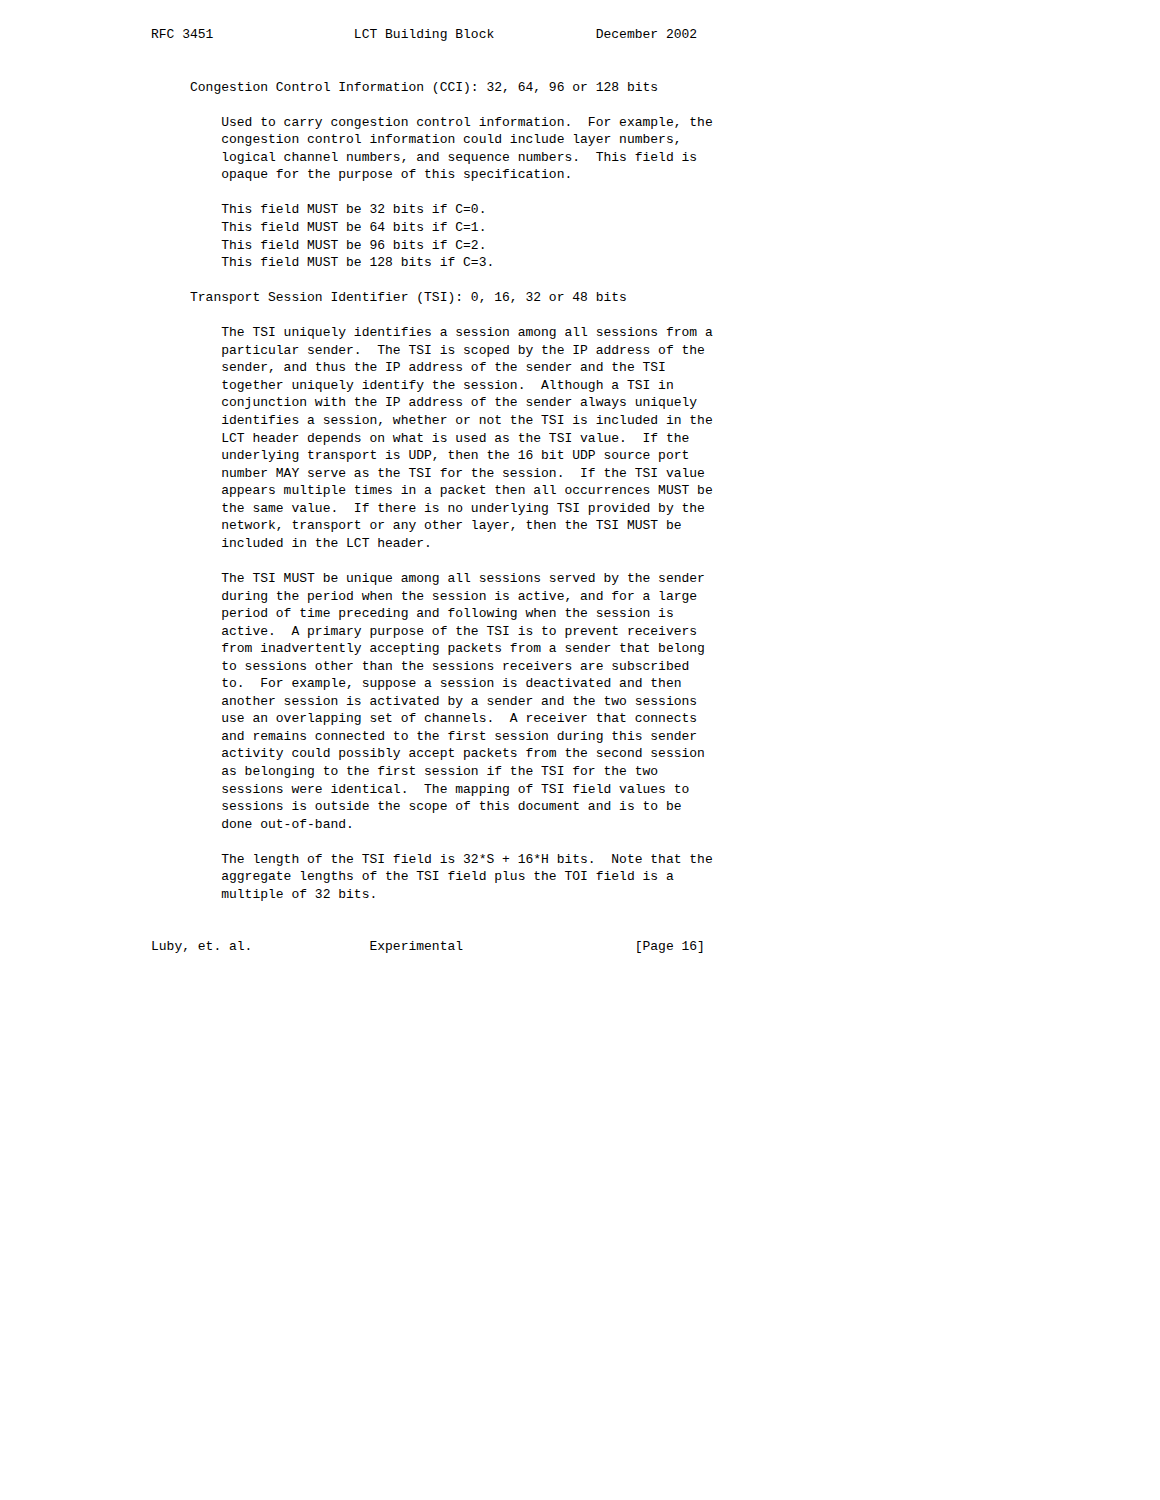RFC 3451                  LCT Building Block             December 2002


     Congestion Control Information (CCI): 32, 64, 96 or 128 bits

         Used to carry congestion control information.  For example, the
         congestion control information could include layer numbers,
         logical channel numbers, and sequence numbers.  This field is
         opaque for the purpose of this specification.

         This field MUST be 32 bits if C=0.
         This field MUST be 64 bits if C=1.
         This field MUST be 96 bits if C=2.
         This field MUST be 128 bits if C=3.

     Transport Session Identifier (TSI): 0, 16, 32 or 48 bits

         The TSI uniquely identifies a session among all sessions from a
         particular sender.  The TSI is scoped by the IP address of the
         sender, and thus the IP address of the sender and the TSI
         together uniquely identify the session.  Although a TSI in
         conjunction with the IP address of the sender always uniquely
         identifies a session, whether or not the TSI is included in the
         LCT header depends on what is used as the TSI value.  If the
         underlying transport is UDP, then the 16 bit UDP source port
         number MAY serve as the TSI for the session.  If the TSI value
         appears multiple times in a packet then all occurrences MUST be
         the same value.  If there is no underlying TSI provided by the
         network, transport or any other layer, then the TSI MUST be
         included in the LCT header.

         The TSI MUST be unique among all sessions served by the sender
         during the period when the session is active, and for a large
         period of time preceding and following when the session is
         active.  A primary purpose of the TSI is to prevent receivers
         from inadvertently accepting packets from a sender that belong
         to sessions other than the sessions receivers are subscribed
         to.  For example, suppose a session is deactivated and then
         another session is activated by a sender and the two sessions
         use an overlapping set of channels.  A receiver that connects
         and remains connected to the first session during this sender
         activity could possibly accept packets from the second session
         as belonging to the first session if the TSI for the two
         sessions were identical.  The mapping of TSI field values to
         sessions is outside the scope of this document and is to be
         done out-of-band.

         The length of the TSI field is 32*S + 16*H bits.  Note that the
         aggregate lengths of the TSI field plus the TOI field is a
         multiple of 32 bits.


Luby, et. al.               Experimental                      [Page 16]